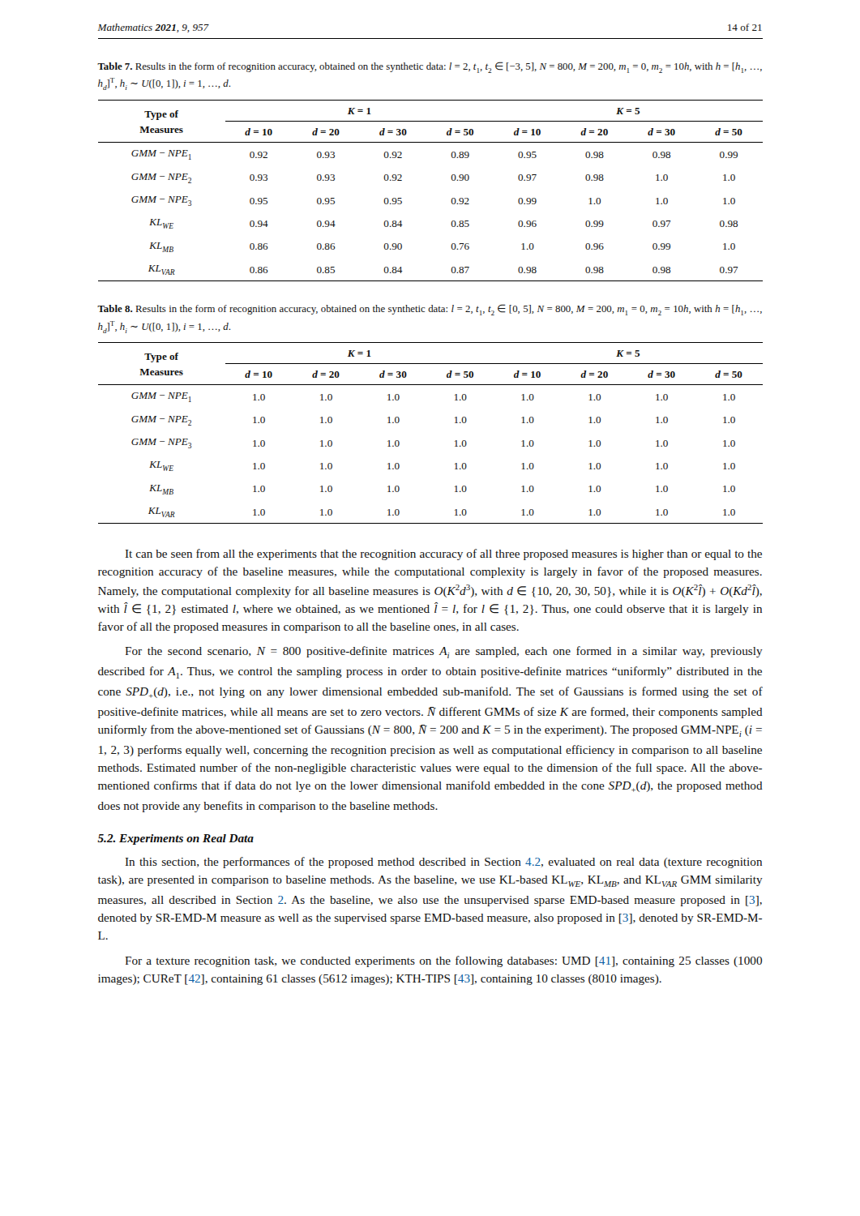Mathematics 2021, 9, 957 14 of 21
Table 7. Results in the form of recognition accuracy, obtained on the synthetic data: l = 2, t1, t2 ∈ [−3, 5], N = 800, M = 200, m1 = 0, m2 = 10h, with h = [h1, …, hd]T, hi ∼ U([0, 1]), i = 1, …, d.
| Type of Measures | K = 1 | K = 5 |
| --- | --- | --- |
| d = 10 | d = 20 | d = 30 | d = 50 | d = 10 | d = 20 | d = 30 | d = 50 |
| GMM − NPE 1 | 0.92 | 0.93 | 0.92 | 0.89 | 0.95 | 0.98 | 0.98 | 0.99 |
| GMM − NPE 2 | 0.93 | 0.93 | 0.92 | 0.90 | 0.97 | 0.98 | 1.0 | 1.0 |
| GMM − NPE 3 | 0.95 | 0.95 | 0.95 | 0.92 | 0.99 | 1.0 | 1.0 | 1.0 |
| KL WE | 0.94 | 0.94 | 0.84 | 0.85 | 0.96 | 0.99 | 0.97 | 0.98 |
| KL MB | 0.86 | 0.86 | 0.90 | 0.76 | 1.0 | 0.96 | 0.99 | 1.0 |
| KL VAR | 0.86 | 0.85 | 0.84 | 0.87 | 0.98 | 0.98 | 0.98 | 0.97 |
Table 8. Results in the form of recognition accuracy, obtained on the synthetic data: l = 2, t1, t2 ∈ [0, 5], N = 800, M = 200, m1 = 0, m2 = 10h, with h = [h1, …, hd]T, hi ∼ U([0, 1]), i = 1, …, d.
| Type of Measures | K = 1 | K = 5 |
| --- | --- | --- |
| d = 10 | d = 20 | d = 30 | d = 50 | d = 10 | d = 20 | d = 30 | d = 50 |
| GMM − NPE 1 | 1.0 | 1.0 | 1.0 | 1.0 | 1.0 | 1.0 | 1.0 | 1.0 |
| GMM − NPE 2 | 1.0 | 1.0 | 1.0 | 1.0 | 1.0 | 1.0 | 1.0 | 1.0 |
| GMM − NPE 3 | 1.0 | 1.0 | 1.0 | 1.0 | 1.0 | 1.0 | 1.0 | 1.0 |
| KL WE | 1.0 | 1.0 | 1.0 | 1.0 | 1.0 | 1.0 | 1.0 | 1.0 |
| KL MB | 1.0 | 1.0 | 1.0 | 1.0 | 1.0 | 1.0 | 1.0 | 1.0 |
| KL VAR | 1.0 | 1.0 | 1.0 | 1.0 | 1.0 | 1.0 | 1.0 | 1.0 |
It can be seen from all the experiments that the recognition accuracy of all three proposed measures is higher than or equal to the recognition accuracy of the baseline measures, while the computational complexity is largely in favor of the proposed measures. Namely, the computational complexity for all baseline measures is O(K2d3), with d ∈ {10, 20, 30, 50}, while it is O(K2l̂) + O(Kd2l̂), with l̂ ∈ {1, 2} estimated l, where we obtained, as we mentioned l̂ = l, for l ∈ {1, 2}. Thus, one could observe that it is largely in favor of all the proposed measures in comparison to all the baseline ones, in all cases.
For the second scenario, N = 800 positive-definite matrices Ai are sampled, each one formed in a similar way, previously described for A1. Thus, we control the sampling process in order to obtain positive-definite matrices “uniformly” distributed in the cone SPD+(d), i.e., not lying on any lower dimensional embedded sub-manifold. The set of Gaussians is formed using the set of positive-definite matrices, while all means are set to zero vectors. N̄ different GMMs of size K are formed, their components sampled uniformly from the above-mentioned set of Gaussians (N = 800, N̄ = 200 and K = 5 in the experiment). The proposed GMM-NPEi (i = 1, 2, 3) performs equally well, concerning the recognition precision as well as computational efficiency in comparison to all baseline methods. Estimated number of the non-negligible characteristic values were equal to the dimension of the full space. All the above-mentioned confirms that if data do not lye on the lower dimensional manifold embedded in the cone SPD+(d), the proposed method does not provide any benefits in comparison to the baseline methods.
5.2. Experiments on Real Data
In this section, the performances of the proposed method described in Section 4.2, evaluated on real data (texture recognition task), are presented in comparison to baseline methods. As the baseline, we use KL-based KLWE, KLMB, and KLVAR GMM similarity measures, all described in Section 2. As the baseline, we also use the unsupervised sparse EMD-based measure proposed in [3], denoted by SR-EMD-M measure as well as the supervised sparse EMD-based measure, also proposed in [3], denoted by SR-EMD-M-L.
For a texture recognition task, we conducted experiments on the following databases: UMD [41], containing 25 classes (1000 images); CUReT [42], containing 61 classes (5612 images); KTH-TIPS [43], containing 10 classes (8010 images).